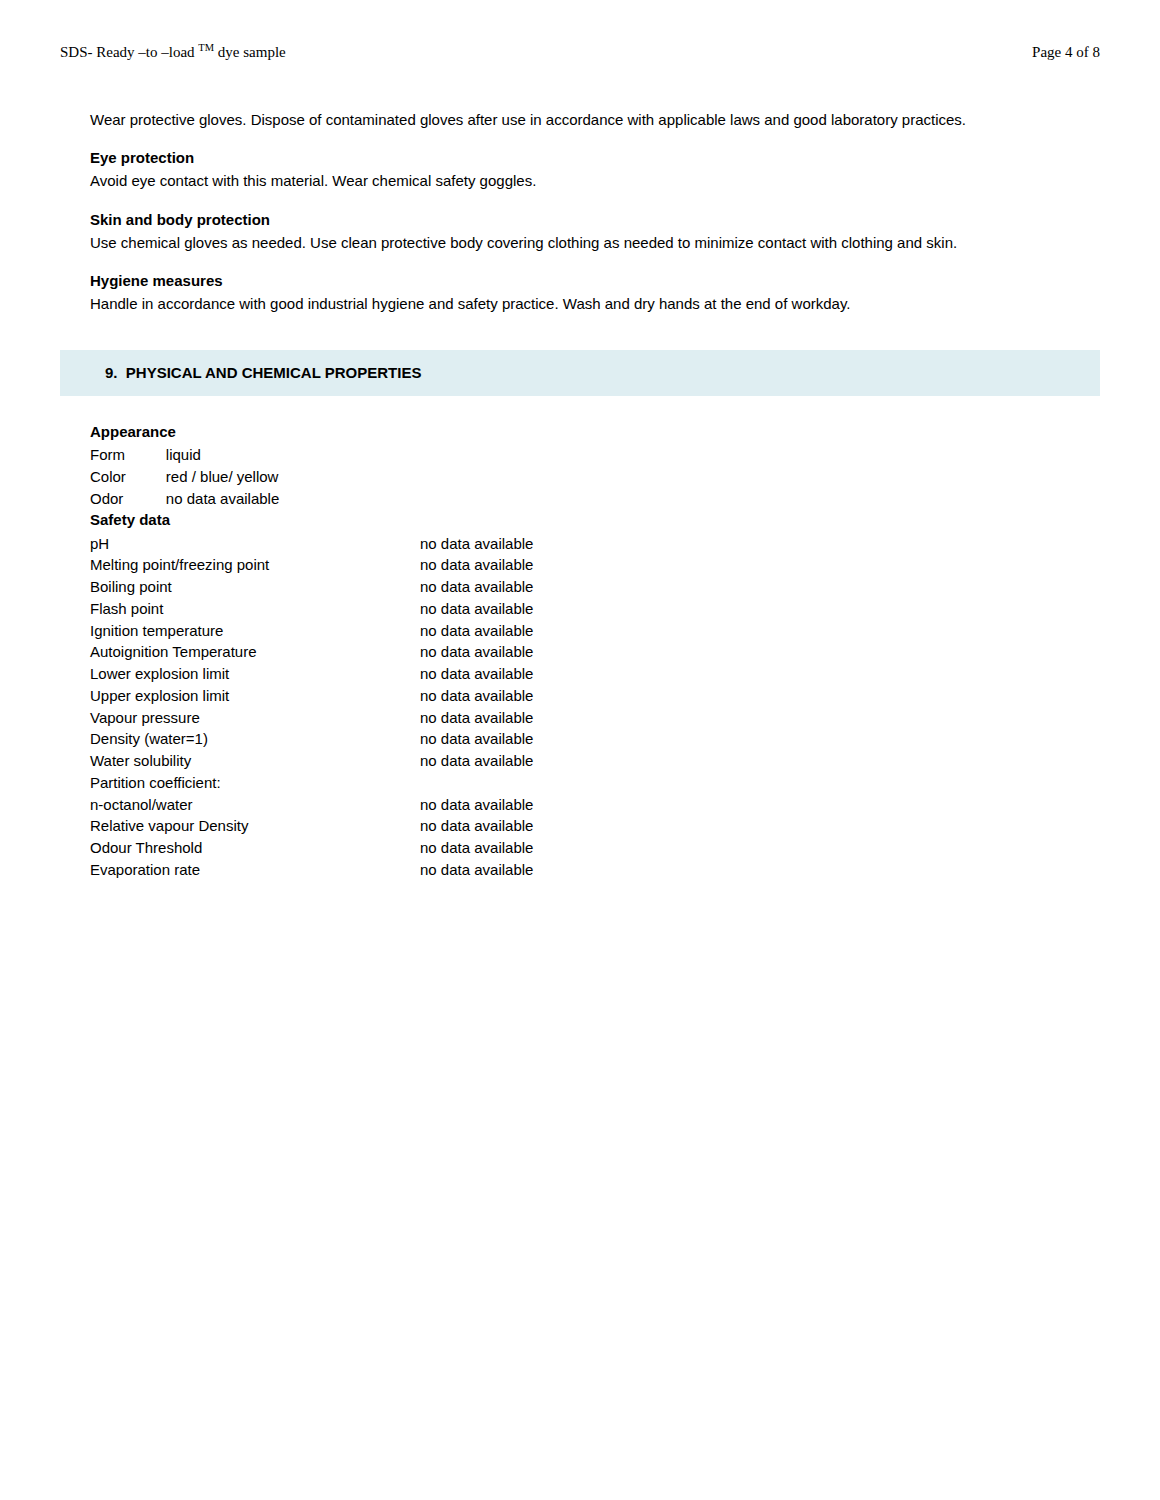SDS- Ready –to –load TM dye sample Page 4 of 8
Wear protective gloves. Dispose of contaminated gloves after use in accordance with applicable laws and good laboratory practices.
Eye protection
Avoid eye contact with this material. Wear chemical safety goggles.
Skin and body protection
Use chemical gloves as needed. Use clean protective body covering clothing as needed to minimize contact with clothing and skin.
Hygiene measures
Handle in accordance with good industrial hygiene and safety practice. Wash and dry hands at the end of workday.
9. PHYSICAL AND CHEMICAL PROPERTIES
Appearance
| Form | liquid |
| Color | red / blue/ yellow |
| Odor | no data available |
Safety data
| pH | no data available |
| Melting point/freezing point | no data available |
| Boiling point | no data available |
| Flash point | no data available |
| Ignition temperature | no data available |
| Autoignition Temperature | no data available |
| Lower explosion limit | no data available |
| Upper explosion limit | no data available |
| Vapour pressure | no data available |
| Density (water=1) | no data available |
| Water solubility | no data available |
| Partition coefficient: | |
| n-octanol/water | no data available |
| Relative vapour Density | no data available |
| Odour Threshold | no data available |
| Evaporation rate | no data available |